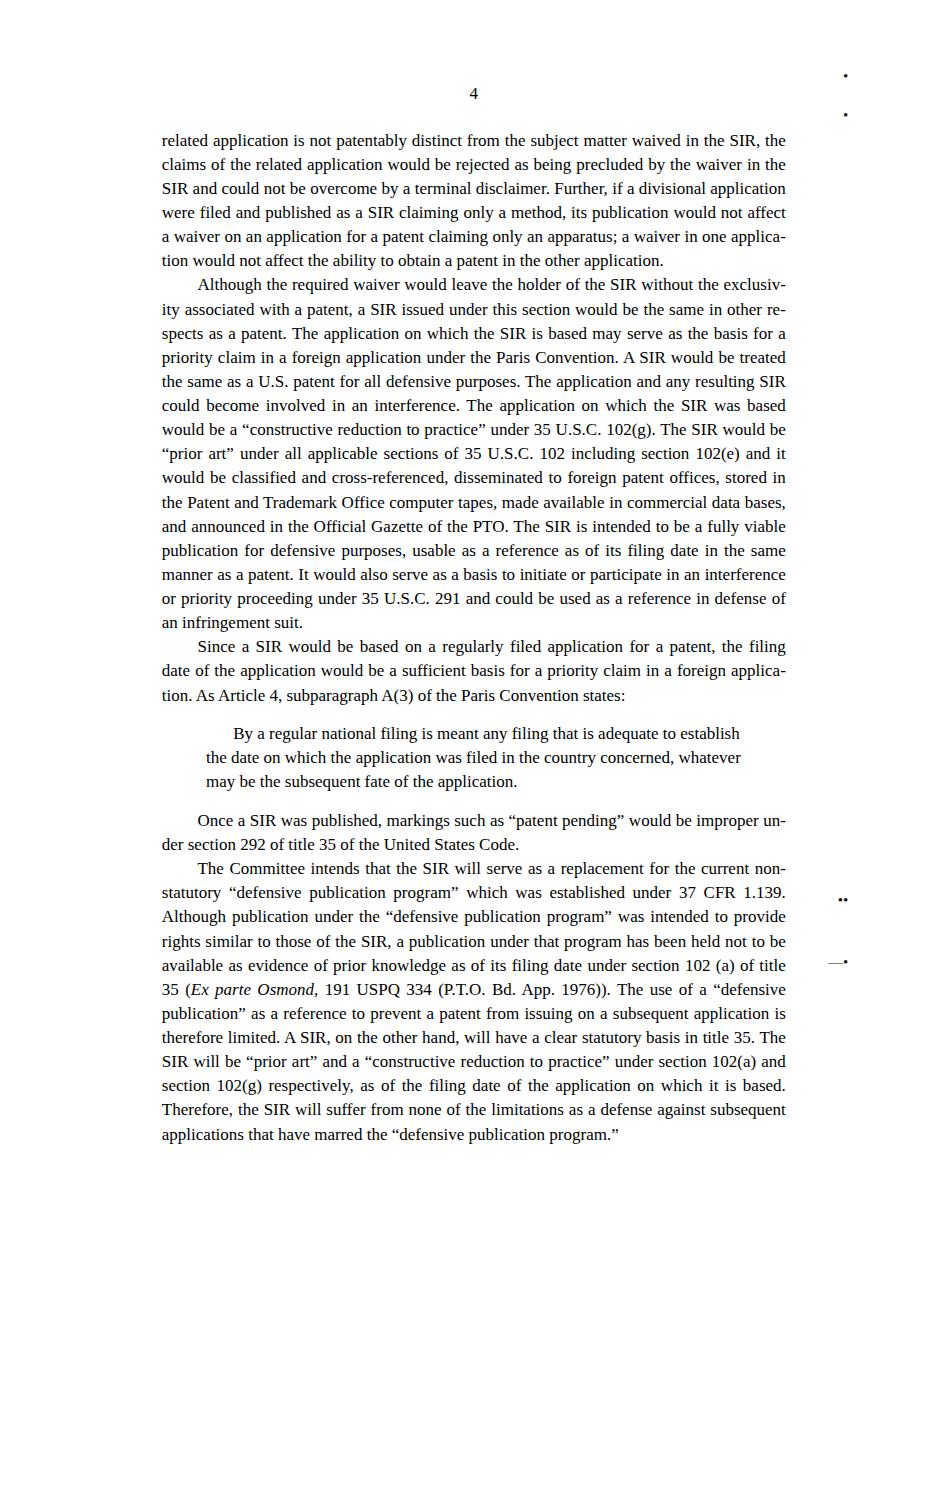•
•
••
—•
4
related application is not patentably distinct from the subject matter waived in the SIR, the claims of the related application would be rejected as being precluded by the waiver in the SIR and could not be overcome by a terminal disclaimer. Further, if a divisional application were filed and published as a SIR claiming only a method, its publication would not affect a waiver on an application for a patent claiming only an apparatus; a waiver in one application would not affect the ability to obtain a patent in the other application.
Although the required waiver would leave the holder of the SIR without the exclusivity associated with a patent, a SIR issued under this section would be the same in other respects as a patent. The application on which the SIR is based may serve as the basis for a priority claim in a foreign application under the Paris Convention. A SIR would be treated the same as a U.S. patent for all defensive purposes. The application and any resulting SIR could become involved in an interference. The application on which the SIR was based would be a “constructive reduction to practice” under 35 U.S.C. 102(g). The SIR would be “prior art” under all applicable sections of 35 U.S.C. 102 including section 102(e) and it would be classified and cross-referenced, disseminated to foreign patent offices, stored in the Patent and Trademark Office computer tapes, made available in commercial data bases, and announced in the Official Gazette of the PTO. The SIR is intended to be a fully viable publication for defensive purposes, usable as a reference as of its filing date in the same manner as a patent. It would also serve as a basis to initiate or participate in an interference or priority proceeding under 35 U.S.C. 291 and could be used as a reference in defense of an infringement suit.
Since a SIR would be based on a regularly filed application for a patent, the filing date of the application would be a sufficient basis for a priority claim in a foreign application. As Article 4, subparagraph A(3) of the Paris Convention states:
By a regular national filing is meant any filing that is adequate to establish the date on which the application was filed in the country concerned, whatever may be the subsequent fate of the application.
Once a SIR was published, markings such as “patent pending” would be improper under section 292 of title 35 of the United States Code.
The Committee intends that the SIR will serve as a replacement for the current non-statutory “defensive publication program” which was established under 37 CFR 1.139. Although publication under the “defensive publication program” was intended to provide rights similar to those of the SIR, a publication under that program has been held not to be available as evidence of prior knowledge as of its filing date under section 102 (a) of title 35 (Ex parte Osmond, 191 USPQ 334 (P.T.O. Bd. App. 1976)). The use of a “defensive publication” as a reference to prevent a patent from issuing on a subsequent application is therefore limited. A SIR, on the other hand, will have a clear statutory basis in title 35. The SIR will be “prior art” and a “constructive reduction to practice” under section 102(a) and section 102(g) respectively, as of the filing date of the application on which it is based. Therefore, the SIR will suffer from none of the limitations as a defense against subsequent applications that have marred the “defensive publication program.”